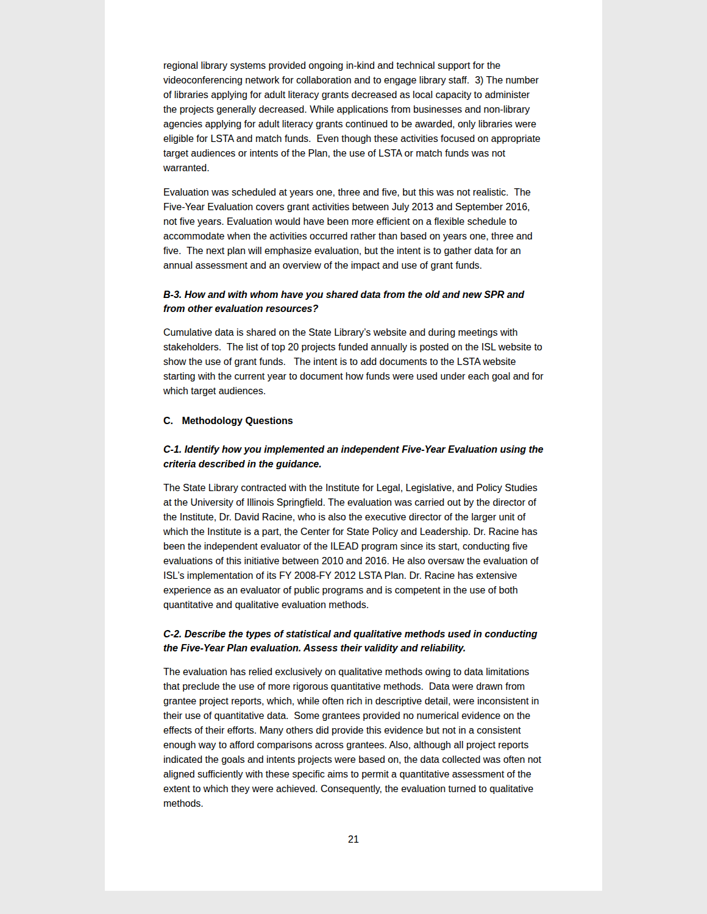regional library systems provided ongoing in-kind and technical support for the videoconferencing network for collaboration and to engage library staff. 3) The number of libraries applying for adult literacy grants decreased as local capacity to administer the projects generally decreased. While applications from businesses and non-library agencies applying for adult literacy grants continued to be awarded, only libraries were eligible for LSTA and match funds. Even though these activities focused on appropriate target audiences or intents of the Plan, the use of LSTA or match funds was not warranted.
Evaluation was scheduled at years one, three and five, but this was not realistic. The Five-Year Evaluation covers grant activities between July 2013 and September 2016, not five years. Evaluation would have been more efficient on a flexible schedule to accommodate when the activities occurred rather than based on years one, three and five. The next plan will emphasize evaluation, but the intent is to gather data for an annual assessment and an overview of the impact and use of grant funds.
B-3. How and with whom have you shared data from the old and new SPR and from other evaluation resources?
Cumulative data is shared on the State Library’s website and during meetings with stakeholders. The list of top 20 projects funded annually is posted on the ISL website to show the use of grant funds. The intent is to add documents to the LSTA website starting with the current year to document how funds were used under each goal and for which target audiences.
C. Methodology Questions
C-1. Identify how you implemented an independent Five-Year Evaluation using the criteria described in the guidance.
The State Library contracted with the Institute for Legal, Legislative, and Policy Studies at the University of Illinois Springfield. The evaluation was carried out by the director of the Institute, Dr. David Racine, who is also the executive director of the larger unit of which the Institute is a part, the Center for State Policy and Leadership. Dr. Racine has been the independent evaluator of the ILEAD program since its start, conducting five evaluations of this initiative between 2010 and 2016. He also oversaw the evaluation of ISL’s implementation of its FY 2008-FY 2012 LSTA Plan. Dr. Racine has extensive experience as an evaluator of public programs and is competent in the use of both quantitative and qualitative evaluation methods.
C-2. Describe the types of statistical and qualitative methods used in conducting the Five-Year Plan evaluation. Assess their validity and reliability.
The evaluation has relied exclusively on qualitative methods owing to data limitations that preclude the use of more rigorous quantitative methods. Data were drawn from grantee project reports, which, while often rich in descriptive detail, were inconsistent in their use of quantitative data. Some grantees provided no numerical evidence on the effects of their efforts. Many others did provide this evidence but not in a consistent enough way to afford comparisons across grantees. Also, although all project reports indicated the goals and intents projects were based on, the data collected was often not aligned sufficiently with these specific aims to permit a quantitative assessment of the extent to which they were achieved. Consequently, the evaluation turned to qualitative methods.
21